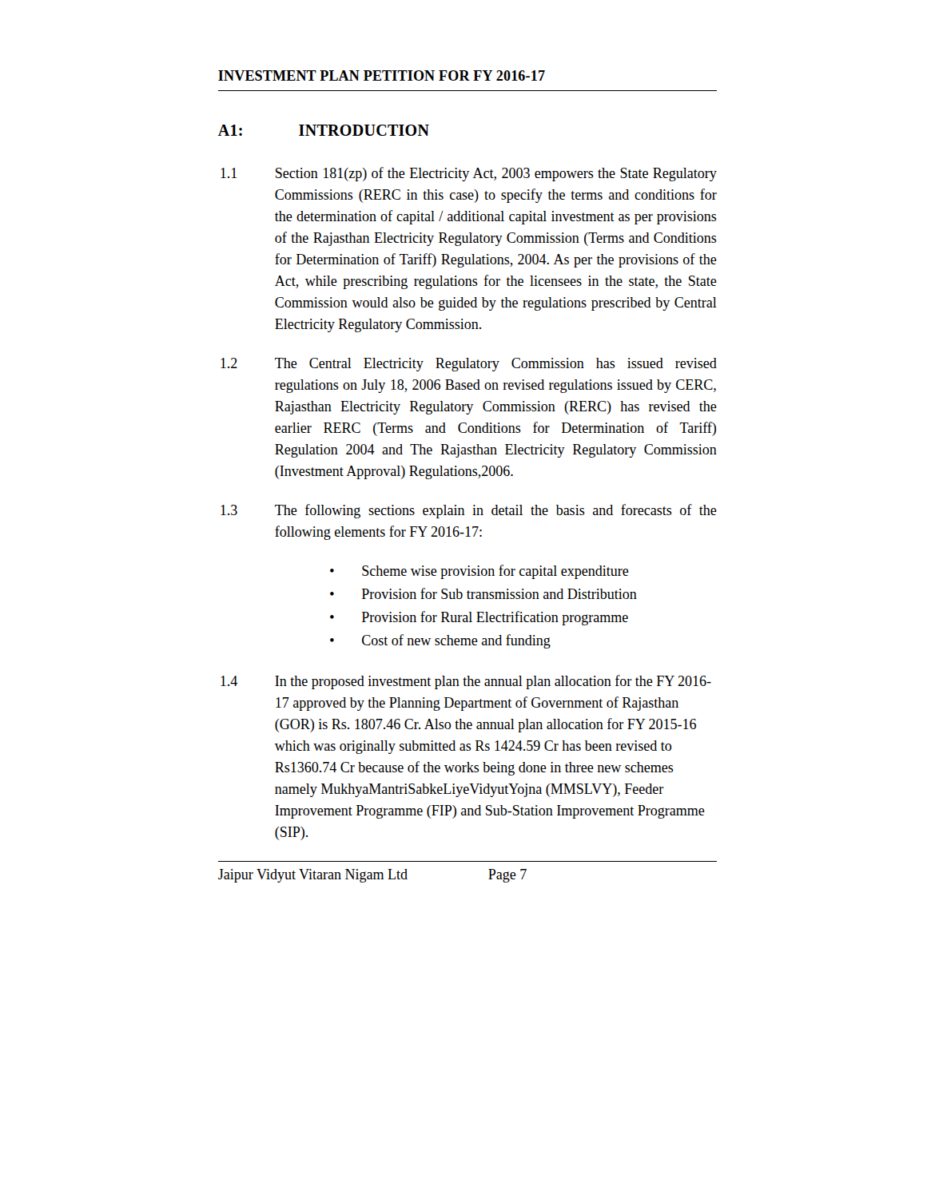INVESTMENT PLAN PETITION FOR FY 2016-17
A1: INTRODUCTION
1.1
Section 181(zp) of the Electricity Act, 2003 empowers the State Regulatory Commissions (RERC in this case) to specify the terms and conditions for the determination of capital / additional capital investment as per provisions of the Rajasthan Electricity Regulatory Commission (Terms and Conditions for Determination of Tariff) Regulations, 2004. As per the provisions of the Act, while prescribing regulations for the licensees in the state, the State Commission would also be guided by the regulations prescribed by Central Electricity Regulatory Commission.
1.2
The Central Electricity Regulatory Commission has issued revised regulations on July 18, 2006 Based on revised regulations issued by CERC, Rajasthan Electricity Regulatory Commission (RERC) has revised the earlier RERC (Terms and Conditions for Determination of Tariff) Regulation 2004 and The Rajasthan Electricity Regulatory Commission (Investment Approval) Regulations,2006.
1.3
The following sections explain in detail the basis and forecasts of the following elements for FY 2016-17:
Scheme wise provision for capital expenditure
Provision for Sub transmission and Distribution
Provision for Rural Electrification programme
Cost of new scheme and funding
1.4
In the proposed investment plan the annual plan allocation for the FY 2016-17 approved by the Planning Department of Government of Rajasthan (GOR) is Rs. 1807.46 Cr. Also the annual plan allocation for FY 2015-16 which was originally submitted as Rs 1424.59 Cr has been revised to Rs1360.74 Cr because of the works being done in three new schemes namely MukhyaMantriSabkeLiyeVidyutYojna (MMSLVY), Feeder Improvement Programme (FIP) and Sub-Station Improvement Programme (SIP).
Jaipur Vidyut Vitaran Nigam Ltd
Page 7